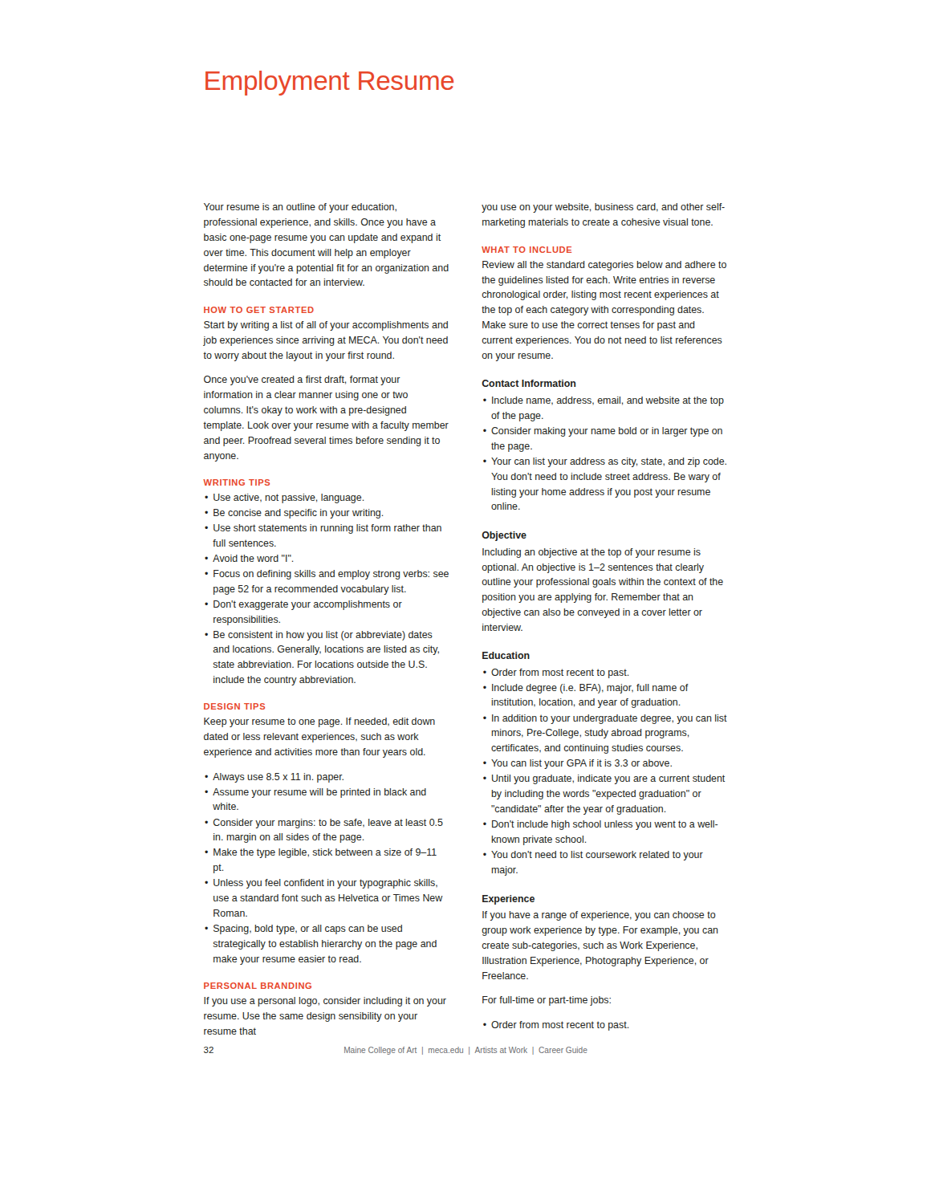Employment Resume
Your resume is an outline of your education, professional experience, and skills. Once you have a basic one-page resume you can update and expand it over time. This document will help an employer determine if you're a potential fit for an organization and should be contacted for an interview.
How to Get Started
Start by writing a list of all of your accomplishments and job experiences since arriving at MECA. You don't need to worry about the layout in your first round.
Once you've created a first draft, format your information in a clear manner using one or two columns. It's okay to work with a pre-designed template. Look over your resume with a faculty member and peer. Proofread several times before sending it to anyone.
Writing Tips
Use active, not passive, language.
Be concise and specific in your writing.
Use short statements in running list form rather than full sentences.
Avoid the word "I".
Focus on defining skills and employ strong verbs: see page 52 for a recommended vocabulary list.
Don't exaggerate your accomplishments or responsibilities.
Be consistent in how you list (or abbreviate) dates and locations. Generally, locations are listed as city, state abbreviation. For locations outside the U.S. include the country abbreviation.
Design Tips
Keep your resume to one page. If needed, edit down dated or less relevant experiences, such as work experience and activities more than four years old.
Always use 8.5 x 11 in. paper.
Assume your resume will be printed in black and white.
Consider your margins: to be safe, leave at least 0.5 in. margin on all sides of the page.
Make the type legible, stick between a size of 9–11 pt.
Unless you feel confident in your typographic skills, use a standard font such as Helvetica or Times New Roman.
Spacing, bold type, or all caps can be used strategically to establish hierarchy on the page and make your resume easier to read.
Personal Branding
If you use a personal logo, consider including it on your resume. Use the same design sensibility on your resume that
you use on your website, business card, and other self-marketing materials to create a cohesive visual tone.
What to Include
Review all the standard categories below and adhere to the guidelines listed for each. Write entries in reverse chronological order, listing most recent experiences at the top of each category with corresponding dates. Make sure to use the correct tenses for past and current experiences. You do not need to list references on your resume.
Contact Information
Include name, address, email, and website at the top of the page.
Consider making your name bold or in larger type on the page.
Your can list your address as city, state, and zip code. You don't need to include street address. Be wary of listing your home address if you post your resume online.
Objective
Including an objective at the top of your resume is optional. An objective is 1–2 sentences that clearly outline your professional goals within the context of the position you are applying for. Remember that an objective can also be conveyed in a cover letter or interview.
Education
Order from most recent to past.
Include degree (i.e. BFA), major, full name of institution, location, and year of graduation.
In addition to your undergraduate degree, you can list minors, Pre-College, study abroad programs, certificates, and continuing studies courses.
You can list your GPA if it is 3.3 or above.
Until you graduate, indicate you are a current student by including the words "expected graduation" or "candidate" after the year of graduation.
Don't include high school unless you went to a well-known private school.
You don't need to list coursework related to your major.
Experience
If you have a range of experience, you can choose to group work experience by type. For example, you can create sub-categories, such as Work Experience, Illustration Experience, Photography Experience, or Freelance.
For full-time or part-time jobs:
Order from most recent to past.
32
Maine College of Art | meca.edu | Artists at Work | Career Guide